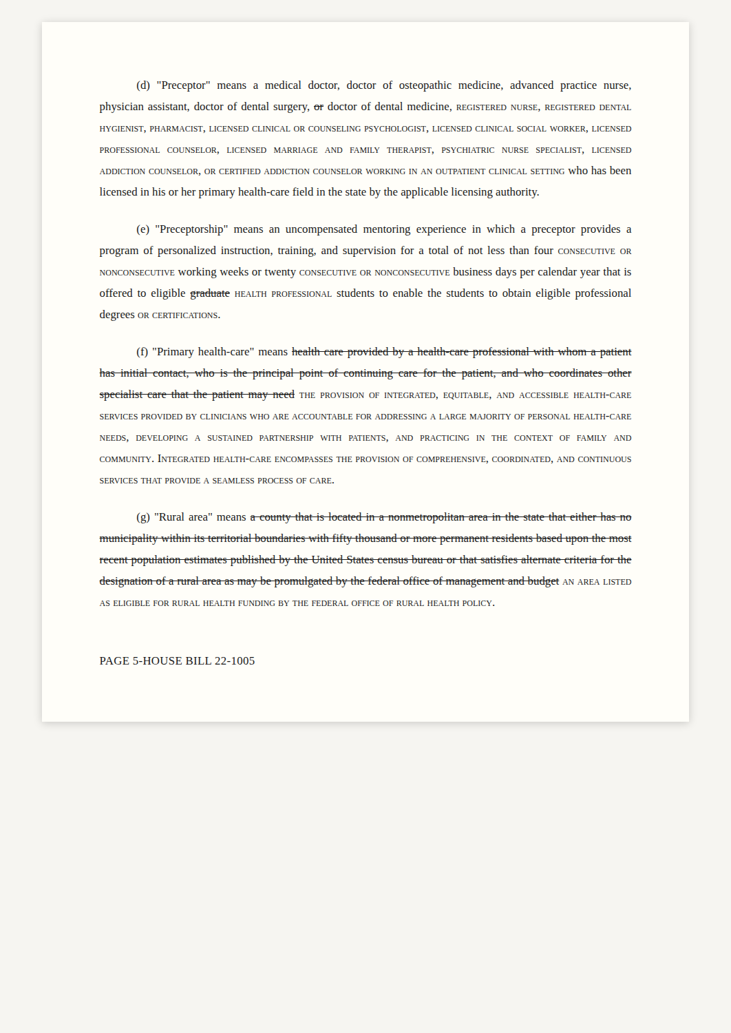(d) "Preceptor" means a medical doctor, doctor of osteopathic medicine, advanced practice nurse, physician assistant, doctor of dental surgery, or doctor of dental medicine, registered nurse, registered dental hygienist, pharmacist, licensed clinical or counseling psychologist, licensed clinical social worker, licensed professional counselor, licensed marriage and family therapist, psychiatric nurse specialist, licensed addiction counselor, or certified addiction counselor working in an outpatient clinical setting who has been licensed in his or her primary health-care field in the state by the applicable licensing authority.
(e) "Preceptorship" means an uncompensated mentoring experience in which a preceptor provides a program of personalized instruction, training, and supervision for a total of not less than four consecutive or nonconsecutive working weeks or twenty consecutive or nonconsecutive business days per calendar year that is offered to eligible graduate health professional students to enable the students to obtain eligible professional degrees or certifications.
(f) "Primary health-care" means health care provided by a health-care professional with whom a patient has initial contact, who is the principal point of continuing care for the patient, and who coordinates other specialist care that the patient may need the provision of integrated, equitable, and accessible health-care services provided by clinicians who are accountable for addressing a large majority of personal health-care needs, developing a sustained partnership with patients, and practicing in the context of family and community. Integrated health-care encompasses the provision of comprehensive, coordinated, and continuous services that provide a seamless process of care.
(g) "Rural area" means a county that is located in a nonmetropolitan area in the state that either has no municipality within its territorial boundaries with fifty thousand or more permanent residents based upon the most recent population estimates published by the United States census bureau or that satisfies alternate criteria for the designation of a rural area as may be promulgated by the federal office of management and budget an area listed as eligible for rural health funding by the federal office of rural health policy.
PAGE 5-HOUSE BILL 22-1005